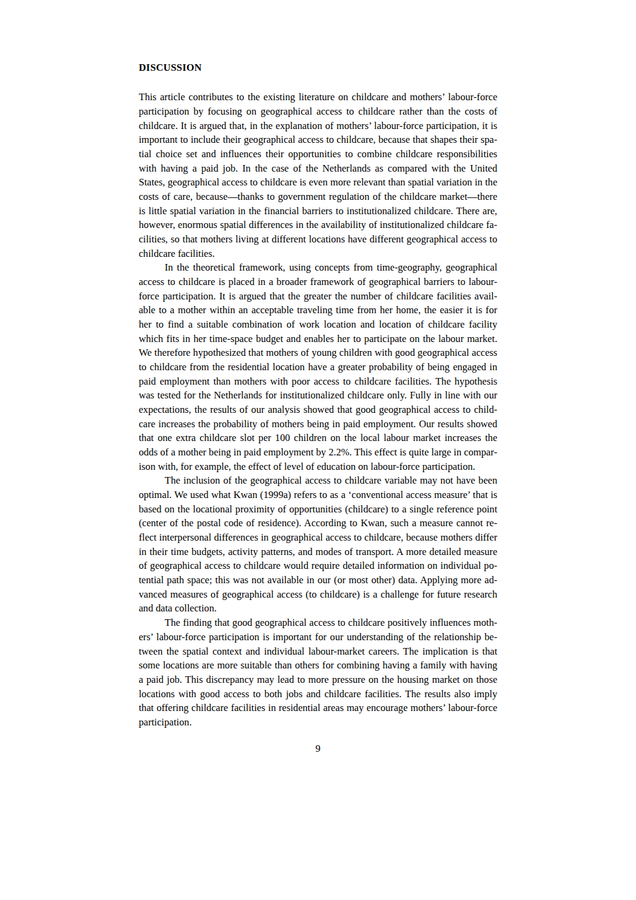DISCUSSION
This article contributes to the existing literature on childcare and mothers’ labour-force participation by focusing on geographical access to childcare rather than the costs of childcare. It is argued that, in the explanation of mothers’ labour-force participation, it is important to include their geographical access to childcare, because that shapes their spatial choice set and influences their opportunities to combine childcare responsibilities with having a paid job. In the case of the Netherlands as compared with the United States, geographical access to childcare is even more relevant than spatial variation in the costs of care, because—thanks to government regulation of the childcare market—there is little spatial variation in the financial barriers to institutionalized childcare. There are, however, enormous spatial differences in the availability of institutionalized childcare facilities, so that mothers living at different locations have different geographical access to childcare facilities.
In the theoretical framework, using concepts from time-geography, geographical access to childcare is placed in a broader framework of geographical barriers to labour-force participation. It is argued that the greater the number of childcare facilities available to a mother within an acceptable traveling time from her home, the easier it is for her to find a suitable combination of work location and location of childcare facility which fits in her time-space budget and enables her to participate on the labour market. We therefore hypothesized that mothers of young children with good geographical access to childcare from the residential location have a greater probability of being engaged in paid employment than mothers with poor access to childcare facilities. The hypothesis was tested for the Netherlands for institutionalized childcare only. Fully in line with our expectations, the results of our analysis showed that good geographical access to childcare increases the probability of mothers being in paid employment. Our results showed that one extra childcare slot per 100 children on the local labour market increases the odds of a mother being in paid employment by 2.2%. This effect is quite large in comparison with, for example, the effect of level of education on labour-force participation.
The inclusion of the geographical access to childcare variable may not have been optimal. We used what Kwan (1999a) refers to as a ‘conventional access measure’ that is based on the locational proximity of opportunities (childcare) to a single reference point (center of the postal code of residence). According to Kwan, such a measure cannot reflect interpersonal differences in geographical access to childcare, because mothers differ in their time budgets, activity patterns, and modes of transport. A more detailed measure of geographical access to childcare would require detailed information on individual potential path space; this was not available in our (or most other) data. Applying more advanced measures of geographical access (to childcare) is a challenge for future research and data collection.
The finding that good geographical access to childcare positively influences mothers’ labour-force participation is important for our understanding of the relationship between the spatial context and individual labour-market careers. The implication is that some locations are more suitable than others for combining having a family with having a paid job. This discrepancy may lead to more pressure on the housing market on those locations with good access to both jobs and childcare facilities. The results also imply that offering childcare facilities in residential areas may encourage mothers’ labour-force participation.
9